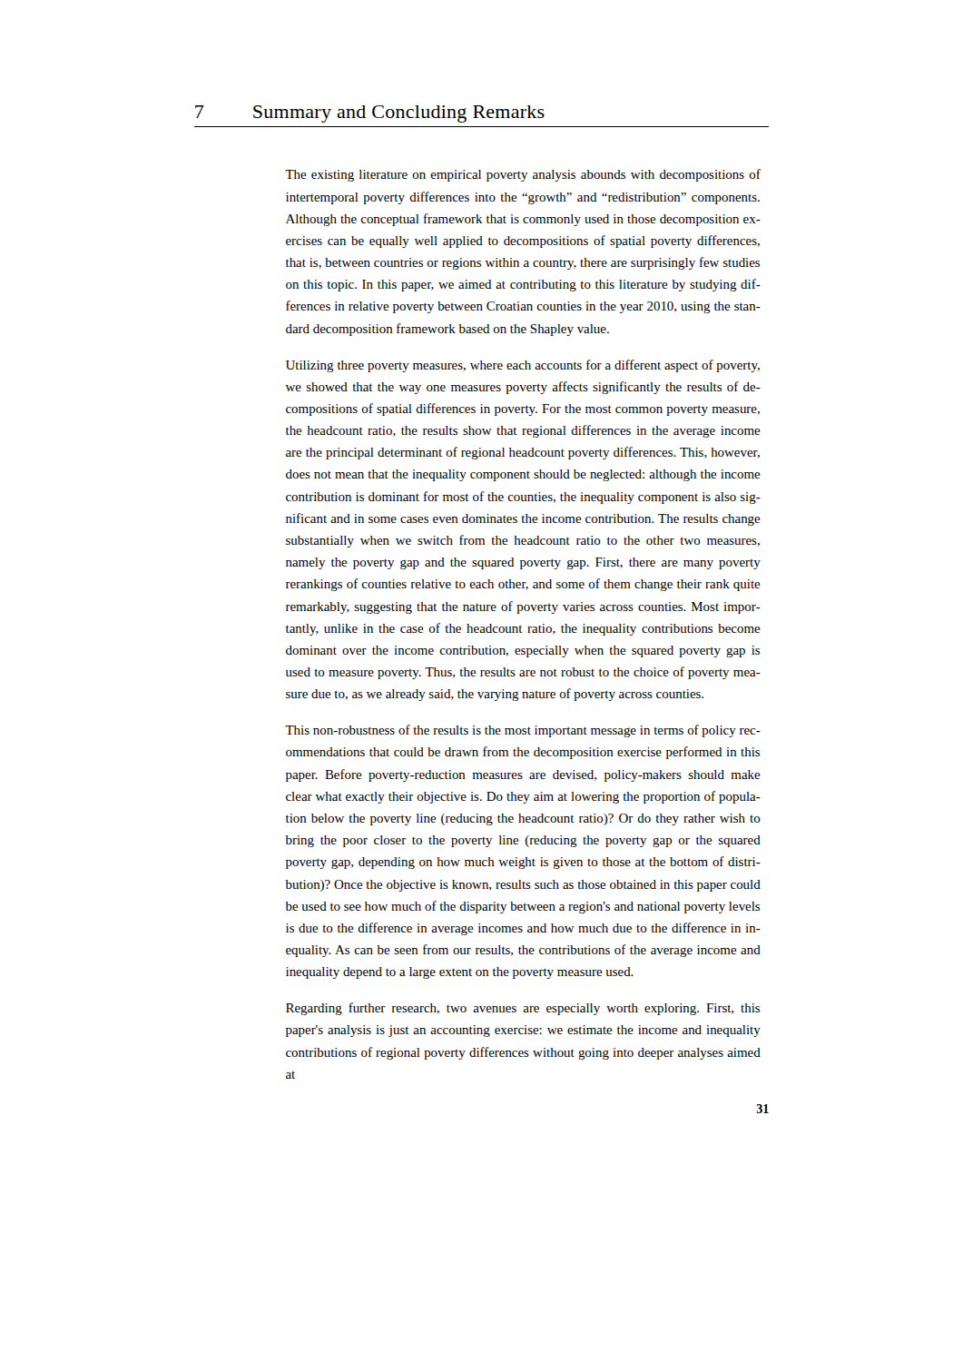7 Summary and Concluding Remarks
The existing literature on empirical poverty analysis abounds with decompositions of intertemporal poverty differences into the “growth” and “redistribution” components. Although the conceptual framework that is commonly used in those decomposition exercises can be equally well applied to decompositions of spatial poverty differences, that is, between countries or regions within a country, there are surprisingly few studies on this topic. In this paper, we aimed at contributing to this literature by studying differences in relative poverty between Croatian counties in the year 2010, using the standard decomposition framework based on the Shapley value.
Utilizing three poverty measures, where each accounts for a different aspect of poverty, we showed that the way one measures poverty affects significantly the results of decompositions of spatial differences in poverty. For the most common poverty measure, the headcount ratio, the results show that regional differences in the average income are the principal determinant of regional headcount poverty differences. This, however, does not mean that the inequality component should be neglected: although the income contribution is dominant for most of the counties, the inequality component is also significant and in some cases even dominates the income contribution. The results change substantially when we switch from the headcount ratio to the other two measures, namely the poverty gap and the squared poverty gap. First, there are many poverty rerankings of counties relative to each other, and some of them change their rank quite remarkably, suggesting that the nature of poverty varies across counties. Most importantly, unlike in the case of the headcount ratio, the inequality contributions become dominant over the income contribution, especially when the squared poverty gap is used to measure poverty. Thus, the results are not robust to the choice of poverty measure due to, as we already said, the varying nature of poverty across counties.
This non-robustness of the results is the most important message in terms of policy recommendations that could be drawn from the decomposition exercise performed in this paper. Before poverty-reduction measures are devised, policy-makers should make clear what exactly their objective is. Do they aim at lowering the proportion of population below the poverty line (reducing the headcount ratio)? Or do they rather wish to bring the poor closer to the poverty line (reducing the poverty gap or the squared poverty gap, depending on how much weight is given to those at the bottom of distribution)? Once the objective is known, results such as those obtained in this paper could be used to see how much of the disparity between a region's and national poverty levels is due to the difference in average incomes and how much due to the difference in inequality. As can be seen from our results, the contributions of the average income and inequality depend to a large extent on the poverty measure used.
Regarding further research, two avenues are especially worth exploring. First, this paper's analysis is just an accounting exercise: we estimate the income and inequality contributions of regional poverty differences without going into deeper analyses aimed at
31